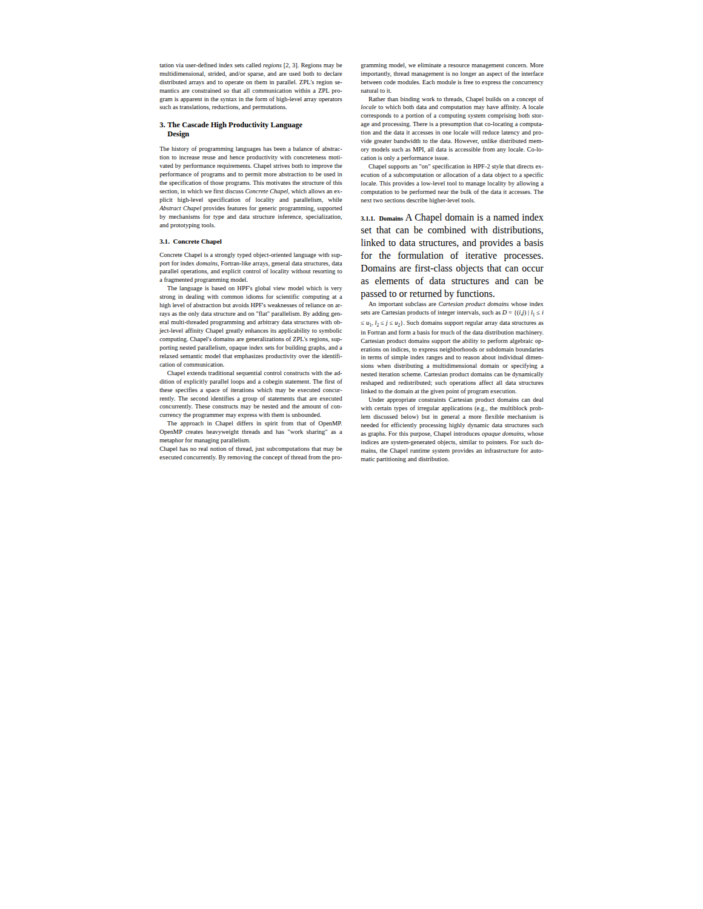tation via user-defined index sets called regions [2, 3]. Regions may be multidimensional, strided, and/or sparse, and are used both to declare distributed arrays and to operate on them in parallel. ZPL's region semantics are constrained so that all communication within a ZPL program is apparent in the syntax in the form of high-level array operators such as translations, reductions, and permutations.
3. The Cascade High Productivity LanguageDesign
The history of programming languages has been a balance of abstraction to increase reuse and hence productivity with concreteness motivated by performance requirements. Chapel strives both to improve the performance of programs and to permit more abstraction to be used in the specification of those programs. This motivates the structure of this section, in which we first discuss Concrete Chapel, which allows an explicit high-level specification of locality and parallelism, while Abstract Chapel provides features for generic programming, supported by mechanisms for type and data structure inference, specialization, and prototyping tools.
3.1. Concrete Chapel
Concrete Chapel is a strongly typed object-oriented language with support for index domains, Fortran-like arrays, general data structures, data parallel operations, and explicit control of locality without resorting to a fragmented programming model.
The language is based on HPF's global view model which is very strong in dealing with common idioms for scientific computing at a high level of abstraction but avoids HPF's weaknesses of reliance on arrays as the only data structure and on "flat" parallelism. By adding general multi-threaded programming and arbitrary data structures with object-level affinity Chapel greatly enhances its applicability to symbolic computing. Chapel's domains are generalizations of ZPL's regions, supporting nested parallelism, opaque index sets for building graphs, and a relaxed semantic model that emphasizes productivity over the identification of communication.
Chapel extends traditional sequential control constructs with the addition of explicitly parallel loops and a cobegin statement. The first of these specifies a space of iterations which may be executed concurrently. The second identifies a group of statements that are executed concurrently. These constructs may be nested and the amount of concurrency the programmer may express with them is unbounded.
The approach in Chapel differs in spirit from that of OpenMP. OpenMP creates heavyweight threads and has "work sharing" as a metaphor for managing parallelism.
Chapel has no real notion of thread, just subcomputations that may be executed concurrently. By removing the concept of thread from the programming model, we eliminate a resource management concern. More importantly, thread management is no longer an aspect of the interface between code modules. Each module is free to express the concurrency natural to it.
Rather than binding work to threads, Chapel builds on a concept of locale to which both data and computation may have affinity. A locale corresponds to a portion of a computing system comprising both storage and processing. There is a presumption that co-locating a computation and the data it accesses in one locale will reduce latency and provide greater bandwidth to the data. However, unlike distributed memory models such as MPI, all data is accessible from any locale. Co-location is only a performance issue.
Chapel supports an "on" specification in HPF-2 style that directs execution of a subcomputation or allocation of a data object to a specific locale. This provides a low-level tool to manage locality by allowing a computation to be performed near the bulk of the data it accesses. The next two sections describe higher-level tools.
3.1.1. Domains
A Chapel domain is a named index set that can be combined with distributions, linked to data structures, and provides a basis for the formulation of iterative processes. Domains are first-class objects that can occur as elements of data structures and can be passed to or returned by functions.
An important subclass are Cartesian product domains whose index sets are Cartesian products of integer intervals, such as D = {(i,j) | l1 ≤ i ≤ u1, l2 ≤ j ≤ u2}. Such domains support regular array data structures as in Fortran and form a basis for much of the data distribution machinery. Cartesian product domains support the ability to perform algebraic operations on indices, to express neighborhoods or subdomain boundaries in terms of simple index ranges and to reason about individual dimensions when distributing a multidimensional domain or specifying a nested iteration scheme. Cartesian product domains can be dynamically reshaped and redistributed; such operations affect all data structures linked to the domain at the given point of program execution.
Under appropriate constraints Cartesian product domains can deal with certain types of irregular applications (e.g., the multiblock problem discussed below) but in general a more flexible mechanism is needed for efficiently processing highly dynamic data structures such as graphs. For this purpose, Chapel introduces opaque domains, whose indices are system-generated objects, similar to pointers. For such domains, the Chapel runtime system provides an infrastructure for automatic partitioning and distribution.